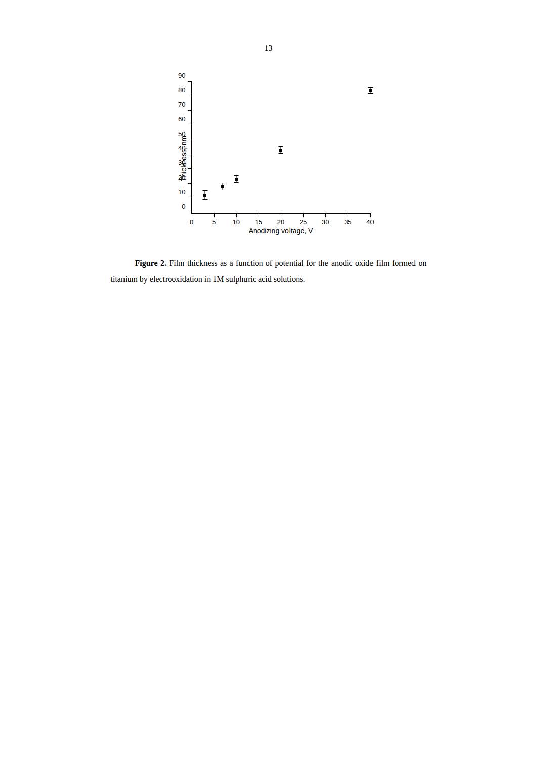13
Thickness, nm
0
10
20
30
40
50
60
70
80
90
0
5
10
15
20
25
30
35
40
Anodizing voltage, V
Figure 2. Film thickness as a function of potential for the anodic oxide film formed on titanium by electrooxidation in 1M sulphuric acid solutions.